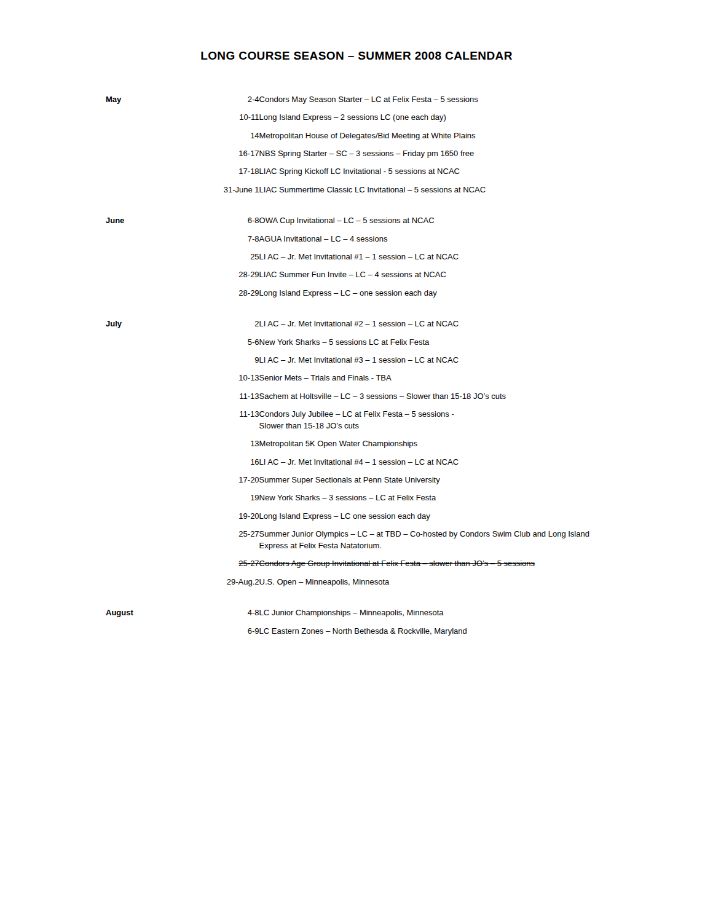LONG COURSE SEASON – SUMMER 2008 CALENDAR
| May | 2-4 | Condors May Season Starter – LC at Felix Festa – 5 sessions |
| | 10-11 | Long Island Express – 2 sessions LC (one each day) |
| | 14 | Metropolitan House of Delegates/Bid Meeting at White Plains |
| | 16-17 | NBS Spring Starter – SC – 3 sessions – Friday pm 1650 free |
| | 17-18 | LIAC Spring Kickoff LC Invitational - 5 sessions at NCAC |
| | 31-June 1 | LIAC Summertime Classic LC Invitational – 5 sessions at NCAC |
| June | 6-8 | OWA Cup Invitational – LC – 5 sessions at NCAC |
| | 7-8 | AGUA Invitational – LC – 4 sessions |
| | 25 | LI AC – Jr. Met Invitational #1 – 1 session – LC at NCAC |
| | 28-29 | LIAC Summer Fun Invite – LC – 4 sessions at NCAC |
| | 28-29 | Long Island Express – LC – one session each day |
| July | 2 | LI AC – Jr. Met Invitational #2 – 1 session – LC at NCAC |
| | 5-6 | New York Sharks – 5 sessions LC at Felix Festa |
| | 9 | LI AC – Jr. Met Invitational #3 – 1 session – LC at NCAC |
| | 10-13 | Senior Mets – Trials and Finals - TBA |
| | 11-13 | Sachem at Holtsville – LC – 3 sessions – Slower than 15-18 JO’s cuts |
| | 11-13 | Condors July Jubilee – LC at Felix Festa – 5 sessions - Slower than 15-18 JO’s cuts |
| | 13 | Metropolitan 5K Open Water Championships |
| | 16 | LI AC – Jr. Met Invitational #4 – 1 session – LC at NCAC |
| | 17-20 | Summer Super Sectionals at Penn State University |
| | 19 | New York Sharks – 3 sessions – LC at Felix Festa |
| | 19-20 | Long Island Express – LC one session each day |
| | 25-27 | Summer Junior Olympics – LC – at TBD – Co-hosted by Condors Swim Club and Long Island Express at Felix Festa Natatorium. |
| | 25-27 | Condors Age Group Invitational at Felix Festa – slower than JO’s – 5 sessions |
| | 29-Aug.2 | U.S. Open – Minneapolis, Minnesota |
| August | 4-8 | LC Junior Championships – Minneapolis, Minnesota |
| | 6-9 | LC Eastern Zones – North Bethesda & Rockville, Maryland |